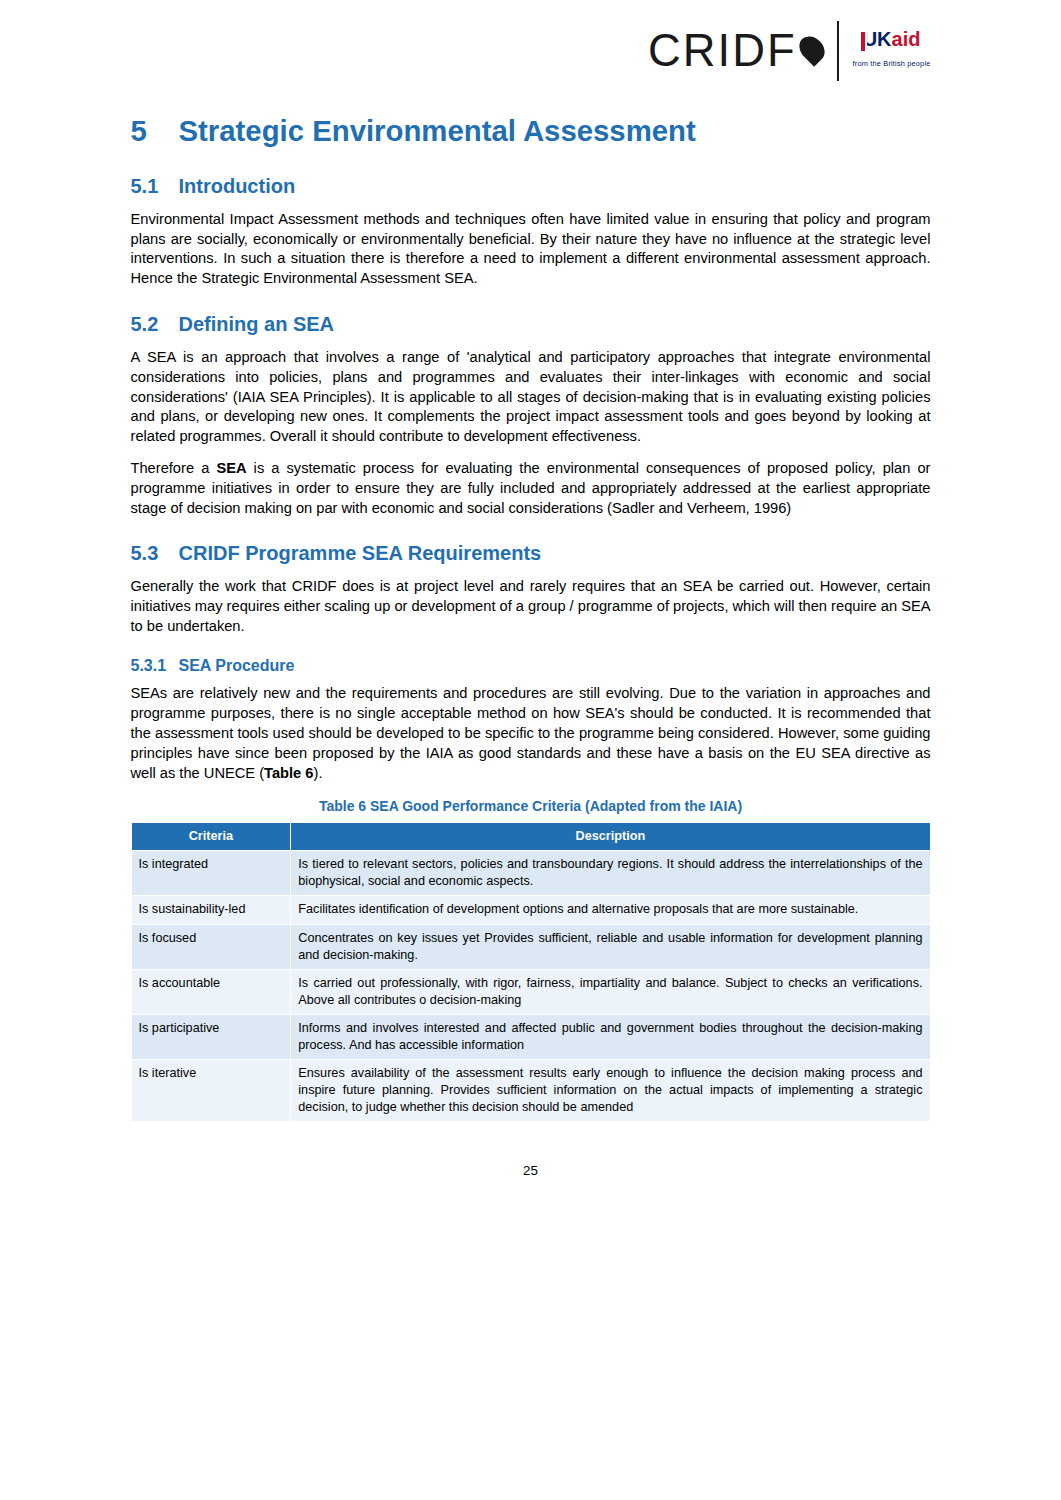CRIDF UKaid
from the British people
5 Strategic Environmental Assessment
5.1 Introduction
Environmental Impact Assessment methods and techniques often have limited value in ensuring that policy and program plans are socially, economically or environmentally beneficial. By their nature they have no influence at the strategic level interventions. In such a situation there is therefore a need to implement a different environmental assessment approach. Hence the Strategic Environmental Assessment SEA.
5.2 Defining an SEA
A SEA is an approach that involves a range of 'analytical and participatory approaches that integrate environmental considerations into policies, plans and programmes and evaluates their inter-linkages with economic and social considerations' (IAIA SEA Principles). It is applicable to all stages of decision-making that is in evaluating existing policies and plans, or developing new ones. It complements the project impact assessment tools and goes beyond by looking at related programmes. Overall it should contribute to development effectiveness.
Therefore a SEA is a systematic process for evaluating the environmental consequences of proposed policy, plan or programme initiatives in order to ensure they are fully included and appropriately addressed at the earliest appropriate stage of decision making on par with economic and social considerations (Sadler and Verheem, 1996)
5.3 CRIDF Programme SEA Requirements
Generally the work that CRIDF does is at project level and rarely requires that an SEA be carried out. However, certain initiatives may requires either scaling up or development of a group / programme of projects, which will then require an SEA to be undertaken.
5.3.1 SEA Procedure
SEAs are relatively new and the requirements and procedures are still evolving. Due to the variation in approaches and programme purposes, there is no single acceptable method on how SEA's should be conducted. It is recommended that the assessment tools used should be developed to be specific to the programme being considered. However, some guiding principles have since been proposed by the IAIA as good standards and these have a basis on the EU SEA directive as well as the UNECE (Table 6).
Table 6 SEA Good Performance Criteria (Adapted from the IAIA)
| Criteria | Description |
| --- | --- |
| Is integrated | Is tiered to relevant sectors, policies and transboundary regions. It should address the interrelationships of the biophysical, social and economic aspects. |
| Is sustainability-led | Facilitates identification of development options and alternative proposals that are more sustainable. |
| Is focused | Concentrates on key issues yet Provides sufficient, reliable and usable information for development planning and decision-making. |
| Is accountable | Is carried out professionally, with rigor, fairness, impartiality and balance. Subject to checks an verifications. Above all contributes o decision-making |
| Is participative | Informs and involves interested and affected public and government bodies throughout the decision-making process. And has accessible information |
| Is iterative | Ensures availability of the assessment results early enough to influence the decision making process and inspire future planning. Provides sufficient information on the actual impacts of implementing a strategic decision, to judge whether this decision should be amended |
25